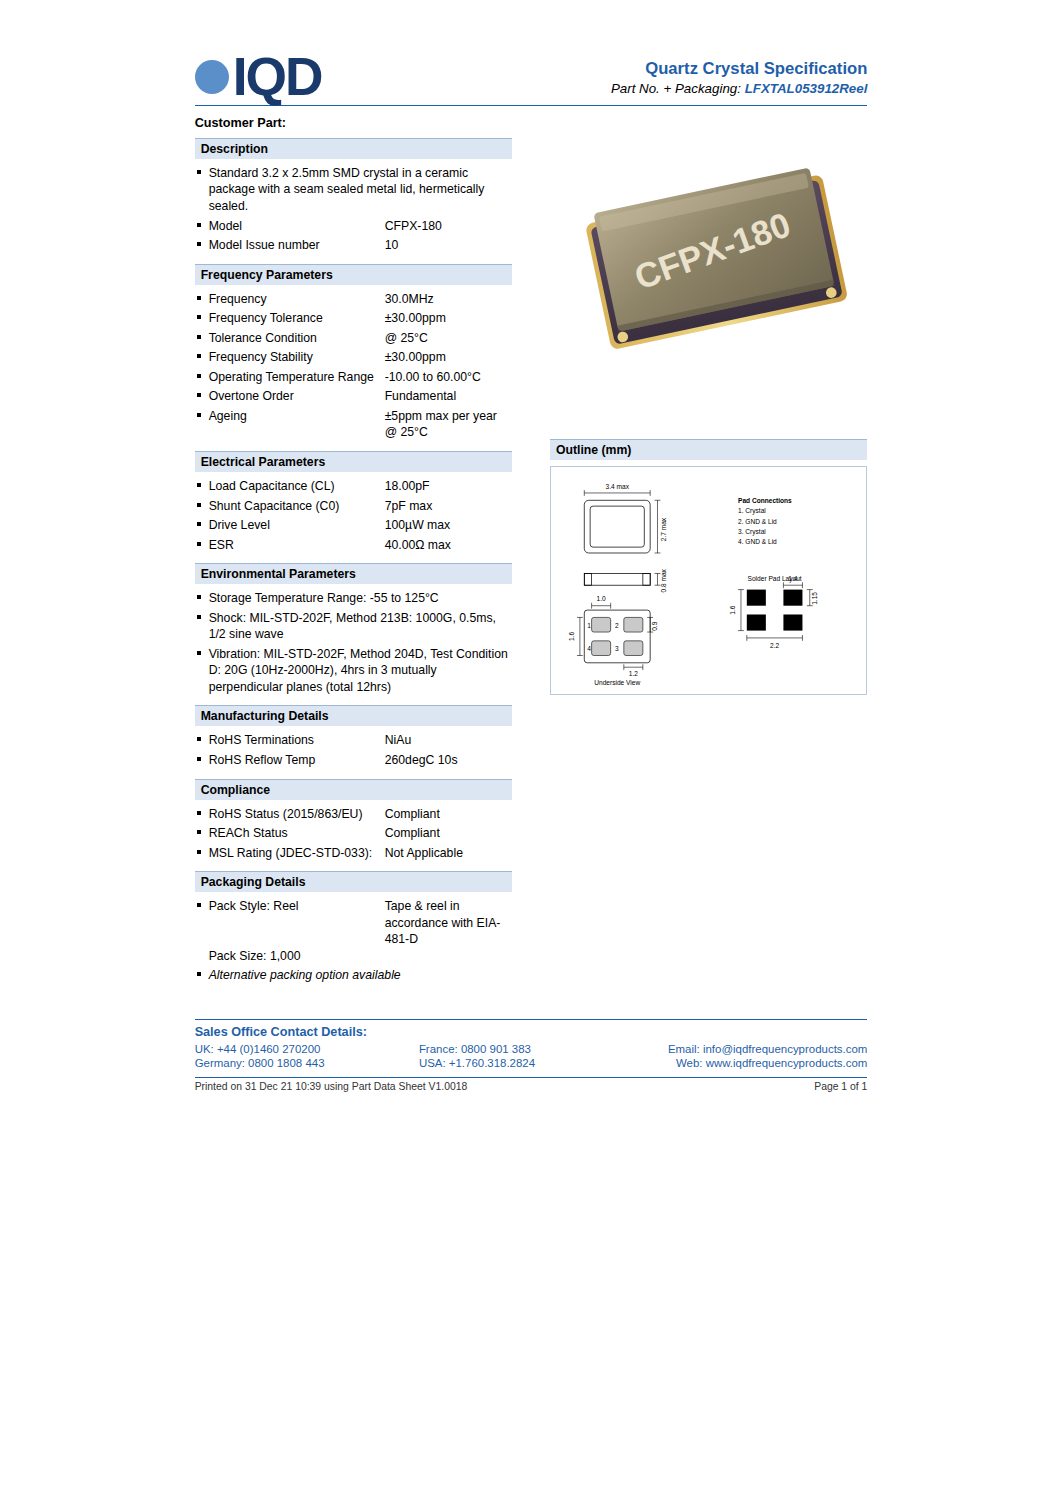IQD
Quartz Crystal Specification
Part No. + Packaging: LFXTAL053912Reel
Customer Part:
Description
Standard 3.2 x 2.5mm SMD crystal in a ceramic package with a seam sealed metal lid, hermetically sealed.
Model CFPX-180
Model Issue number 10
Frequency Parameters
Frequency 30.0MHz
Frequency Tolerance±30.00ppm
Tolerance Condition@ 25°C
Frequency Stability±30.00ppm
Operating Temperature Range-10.00 to 60.00°C
Overtone Order Fundamental
Ageing±5ppm max per year @ 25°C
Electrical Parameters
Load Capacitance (CL) 18.00pF
Shunt Capacitance (C0) 7pF max
Drive Level 100µW max
ESR 40.00Ω max
Environmental Parameters
Storage Temperature Range: -55 to 125°C
Shock: MIL-STD-202F, Method 213B: 1000G, 0.5ms, 1/2 sine wave
Vibration: MIL-STD-202F, Method 204D, Test Condition D: 20G (10Hz-2000Hz), 4hrs in 3 mutually perpendicular planes (total 12hrs)
Manufacturing Details
RoHS Terminations NiAu
RoHS Reflow Temp 260degC 10s
Compliance
RoHS Status (2015/863/EU) Compliant
REACh Status Compliant
MSL Rating (JDEC-STD-033): Not Applicable
Packaging Details
Pack Style: Reel Tape & reel in accordance with EIA-481-D
Pack Size: 1,000
Alternative packing option available
CFPX-180
Outline (mm)
3.4 max 2.7 max 0.8 max 2 3 1 4 1.0 1.6 1.2 0.9 Underside View Pad Connections 1. Crystal 2. GND & Lid 3. Crystal 4. GND & Lid Solder Pad Layout 1.4 1.15 1.6 2.2
Sales Office Contact Details:
UK: +44 (0)1460 270200
Germany: 0800 1808 443
France: 0800 901 383
USA: +1.760.318.2824
Email: info@iqdfrequencyproducts.com
Web: www.iqdfrequencyproducts.com
Printed on 31 Dec 21 10:39 using Part Data Sheet V1.0018
Page 1 of 1